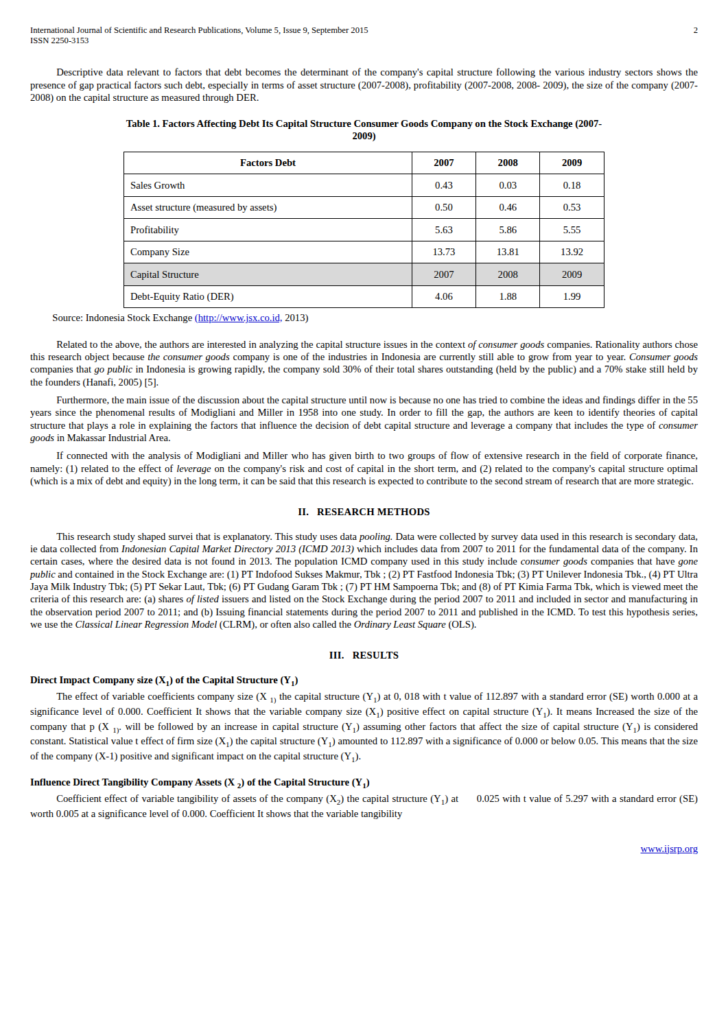International Journal of Scientific and Research Publications, Volume 5, Issue 9, September 2015
ISSN 2250-3153
2
Descriptive data relevant to factors that debt becomes the determinant of the company's capital structure following the various industry sectors shows the presence of gap practical factors such debt, especially in terms of asset structure (2007-2008), profitability (2007-2008, 2008- 2009), the size of the company (2007-2008) on the capital structure as measured through DER.
Table 1. Factors Affecting Debt Its Capital Structure Consumer Goods Company on the Stock Exchange (2007-2009)
| Factors Debt | 2007 | 2008 | 2009 |
| --- | --- | --- | --- |
| Sales Growth | 0.43 | 0.03 | 0.18 |
| Asset structure (measured by assets) | 0.50 | 0.46 | 0.53 |
| Profitability | 5.63 | 5.86 | 5.55 |
| Company Size | 13.73 | 13.81 | 13.92 |
| Capital Structure | 2007 | 2008 | 2009 |
| Debt-Equity Ratio (DER) | 4.06 | 1.88 | 1.99 |
Source: Indonesia Stock Exchange (http://www.jsx.co.id, 2013)
Related to the above, the authors are interested in analyzing the capital structure issues in the context of consumer goods companies. Rationality authors chose this research object because the consumer goods company is one of the industries in Indonesia are currently still able to grow from year to year. Consumer goods companies that go public in Indonesia is growing rapidly, the company sold 30% of their total shares outstanding (held by the public) and a 70% stake still held by the founders (Hanafi, 2005) [5].
Furthermore, the main issue of the discussion about the capital structure until now is because no one has tried to combine the ideas and findings differ in the 55 years since the phenomenal results of Modigliani and Miller in 1958 into one study. In order to fill the gap, the authors are keen to identify theories of capital structure that plays a role in explaining the factors that influence the decision of debt capital structure and leverage a company that includes the type of consumer goods in Makassar Industrial Area.
If connected with the analysis of Modigliani and Miller who has given birth to two groups of flow of extensive research in the field of corporate finance, namely: (1) related to the effect of leverage on the company's risk and cost of capital in the short term, and (2) related to the company's capital structure optimal (which is a mix of debt and equity) in the long term, it can be said that this research is expected to contribute to the second stream of research that are more strategic.
II. RESEARCH METHODS
This research study shaped survei that is explanatory. This study uses data pooling. Data were collected by survey data used in this research is secondary data, ie data collected from Indonesian Capital Market Directory 2013 (ICMD 2013) which includes data from 2007 to 2011 for the fundamental data of the company. In certain cases, where the desired data is not found in 2013. The population ICMD company used in this study include consumer goods companies that have gone public and contained in the Stock Exchange are: (1) PT Indofood Sukses Makmur, Tbk ; (2) PT Fastfood Indonesia Tbk; (3) PT Unilever Indonesia Tbk., (4) PT Ultra Jaya Milk Industry Tbk; (5) PT Sekar Laut, Tbk; (6) PT Gudang Garam Tbk ; (7) PT HM Sampoerna Tbk; and (8) of PT Kimia Farma Tbk, which is viewed meet the criteria of this research are: (a) shares of listed issuers and listed on the Stock Exchange during the period 2007 to 2011 and included in sector and manufacturing in the observation period 2007 to 2011; and (b) Issuing financial statements during the period 2007 to 2011 and published in the ICMD. To test this hypothesis series, we use the Classical Linear Regression Model (CLRM), or often also called the Ordinary Least Square (OLS).
III. RESULTS
Direct Impact Company size (X1) of the Capital Structure (Y1)
The effect of variable coefficients company size (X 1) the capital structure (Y1) at 0, 018 with t value of 112.897 with a standard error (SE) worth 0.000 at a significance level of 0.000. Coefficient It shows that the variable company size (X1) positive effect on capital structure (Y1). It means Increased the size of the company that p (X 1). will be followed by an increase in capital structure (Y1) assuming other factors that affect the size of capital structure (Y1) is considered constant. Statistical value t effect of firm size (X1) the capital structure (Y1) amounted to 112.897 with a significance of 0.000 or below 0.05. This means that the size of the company (X-1) positive and significant impact on the capital structure (Y1).
Influence Direct Tangibility Company Assets (X 2) of the Capital Structure (Y1)
Coefficient effect of variable tangibility of assets of the company (X2) the capital structure (Y1) at 0.025 with t value of 5.297 with a standard error (SE) worth 0.005 at a significance level of 0.000. Coefficient It shows that the variable tangibility
www.ijsrp.org